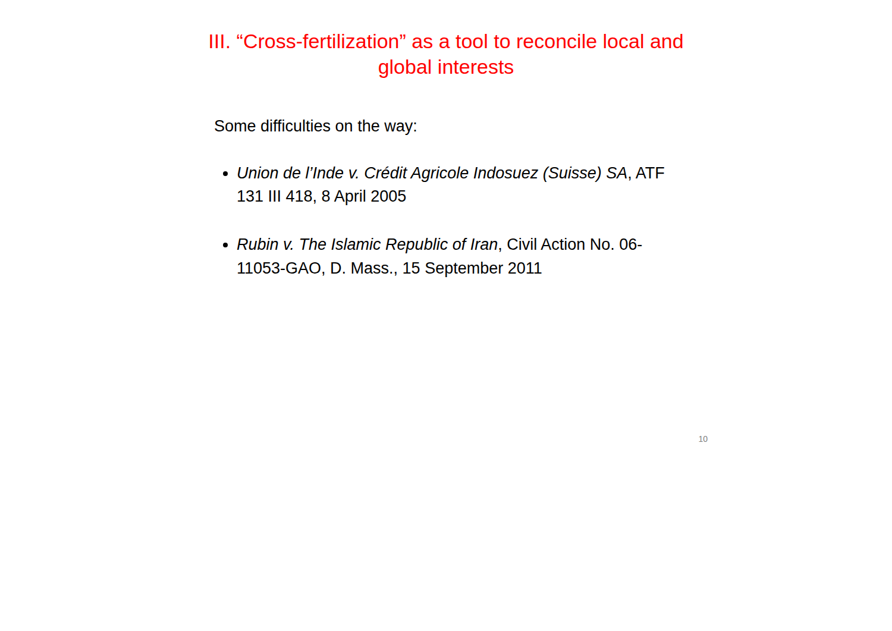III. “Cross-fertilization” as a tool to reconcile local and global interests
Some difficulties on the way:
Union de l’Inde v. Crédit Agricole Indosuez (Suisse) SA, ATF 131 III 418, 8 April 2005
Rubin v. The Islamic Republic of Iran, Civil Action No. 06-11053-GAO, D. Mass., 15 September 2011
10